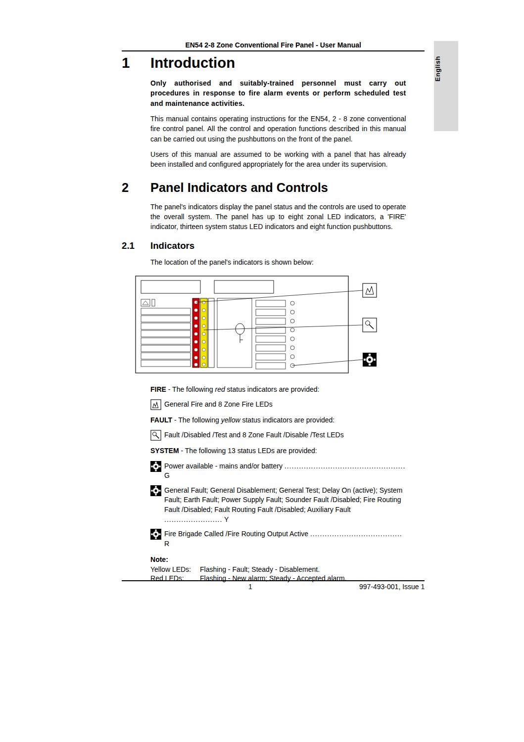English
EN54 2-8 Zone Conventional Fire Panel - User Manual
1 Introduction
Only authorised and suitably-trained personnel must carry out procedures in response to fire alarm events or perform scheduled test and maintenance activities.
This manual contains operating instructions for the EN54, 2 - 8 zone conventional fire control panel. All the control and operation functions described in this manual can be carried out using the pushbuttons on the front of the panel.
Users of this manual are assumed to be working with a panel that has already been installed and configured appropriately for the area under its supervision.
2 Panel Indicators and Controls
The panel's indicators display the panel status and the controls are used to operate the overall system. The panel has up to eight zonal LED indicators, a 'FIRE' indicator, thirteen system status LED indicators and eight function pushbuttons.
2.1 Indicators
The location of the panel's indicators is shown below:
FIRE - The following red status indicators are provided:
General Fire and 8 Zone Fire LEDs
FAULT - The following yellow status indicators are provided:
Fault /Disabled /Test and 8 Zone Fault /Disable /Test LEDs
SYSTEM - The following 13 status LEDs are provided:
Power available - mains and/or battery .................................................. G
General Fault; General Disablement; General Test; Delay On (active); System Fault; Earth Fault; Power Supply Fault; Sounder Fault /Disabled; Fire Routing Fault /Disabled; Fault Routing Fault /Disabled; Auxiliary Fault ........................ Y
Fire Brigade Called /Fire Routing Output Active ...................................... R
Note:
| Yellow LEDs: | Flashing - Fault; Steady - Disablement. |
| Red LEDs: | Flashing - New alarm; Steady - Accepted alarm. |
1
997-493-001, Issue 1